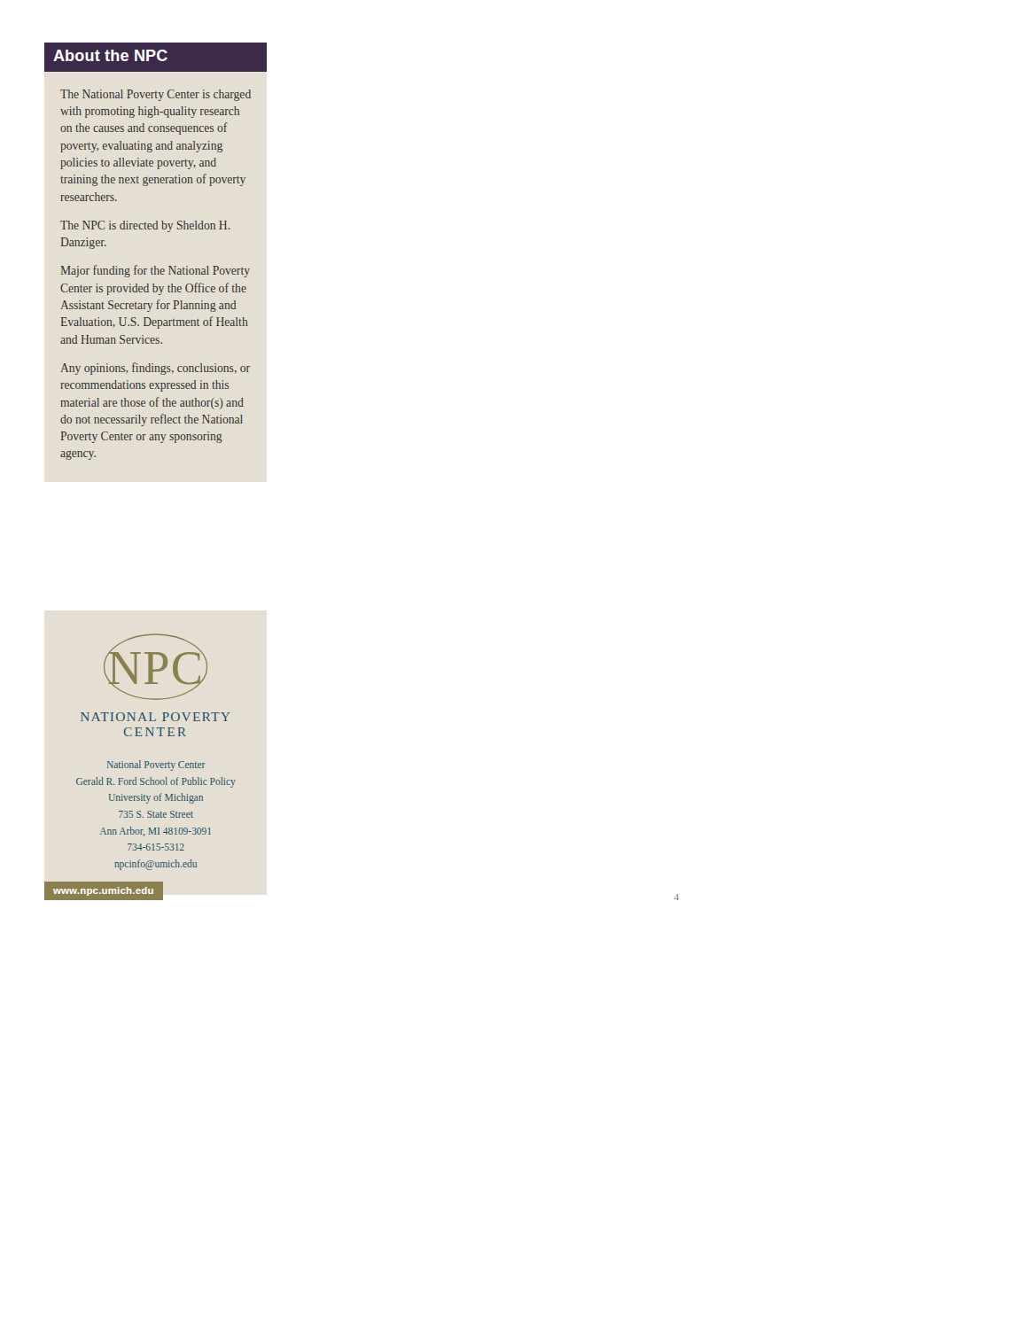About the NPC
The National Poverty Center is charged with promoting high-quality research on the causes and consequences of poverty, evaluating and analyzing policies to alleviate poverty, and training the next generation of poverty researchers.
The NPC is directed by Sheldon H. Danziger.
Major funding for the National Poverty Center is provided by the Office of the Assistant Secretary for Planning and Evaluation, U.S. Department of Health and Human Services.
Any opinions, findings, conclusions, or recommendations expressed in this material are those of the author(s) and do not necessarily reflect the National Poverty Center or any sponsoring agency.
NPC NPC
NATIONAL POVERTY
CENTER
National Poverty Center Gerald R. Ford School of Public Policy University of Michigan 735 S. State Street Ann Arbor, MI 48109-3091 734-615-5312 npcinfo@umich.edu
www.npc.umich.edu
4